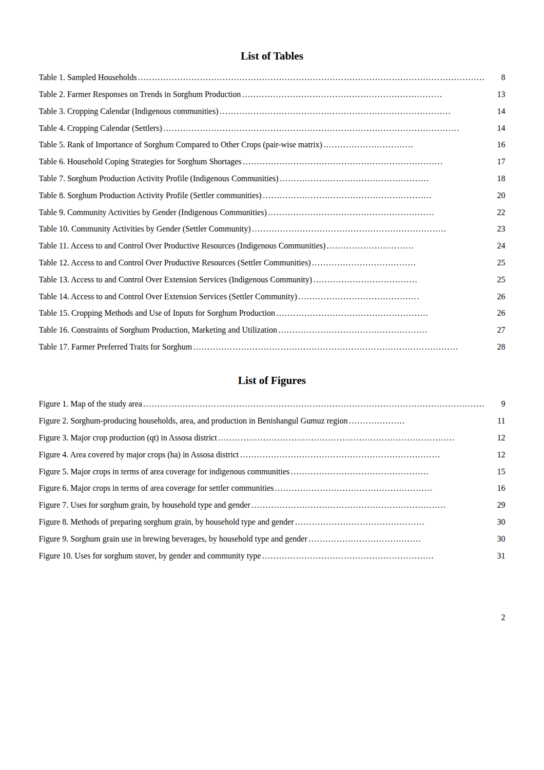List of Tables
Table 1. Sampled Households........................................................................................................................... 8
Table 2. Farmer Responses on Trends in Sorghum Production....................................................................... 13
Table 3. Cropping Calendar (Indigenous communities).................................................................................. 14
Table 4. Cropping Calendar (Settlers)......................................................................................................... 14
Table 5. Rank of Importance of Sorghum Compared to Other Crops (pair-wise matrix)................................ 16
Table 6. Household Coping Strategies for Sorghum Shortages....................................................................... 17
Table 7. Sorghum Production Activity Profile (Indigenous Communities)..................................................... 18
Table 8. Sorghum Production Activity Profile (Settler communities)............................................................ 20
Table 9. Community Activities by Gender (Indigenous Communities)........................................................... 22
Table 10. Community Activities by Gender (Settler Community)..................................................................... 23
Table 11. Access to and Control Over Productive Resources (Indigenous Communities)............................... 24
Table 12. Access to and Control Over Productive Resources (Settler Communities)..................................... 25
Table 13. Access to and Control Over Extension Services (Indigenous Community)..................................... 25
Table 14. Access to and Control Over Extension Services (Settler Community)........................................... 26
Table 15. Cropping Methods and Use of Inputs for Sorghum Production...................................................... 26
Table 16. Constraints of Sorghum Production, Marketing and Utilization..................................................... 27
Table 17. Farmer Preferred Traits for Sorghum.............................................................................................. 28
List of Figures
Figure 1. Map of the study area......................................................................................................................... 9
Figure 2. Sorghum-producing households, area, and production in Benishangul Gumuz region.................... 11
Figure 3. Major crop production (qt) in Assosa district.................................................................................... 12
Figure 4. Area covered by major crops (ha) in Assosa district....................................................................... 12
Figure 5. Major crops in terms of area coverage for indigenous communities................................................. 15
Figure 6. Major crops in terms of area coverage for settler communities........................................................ 16
Figure 7. Uses for sorghum grain, by household type and gender..................................................................... 29
Figure 8. Methods of preparing sorghum grain, by household type and gender.............................................. 30
Figure 9. Sorghum grain use in brewing beverages, by household type and gender........................................ 30
Figure 10. Uses for sorghum stover, by gender and community type............................................................. 31
2